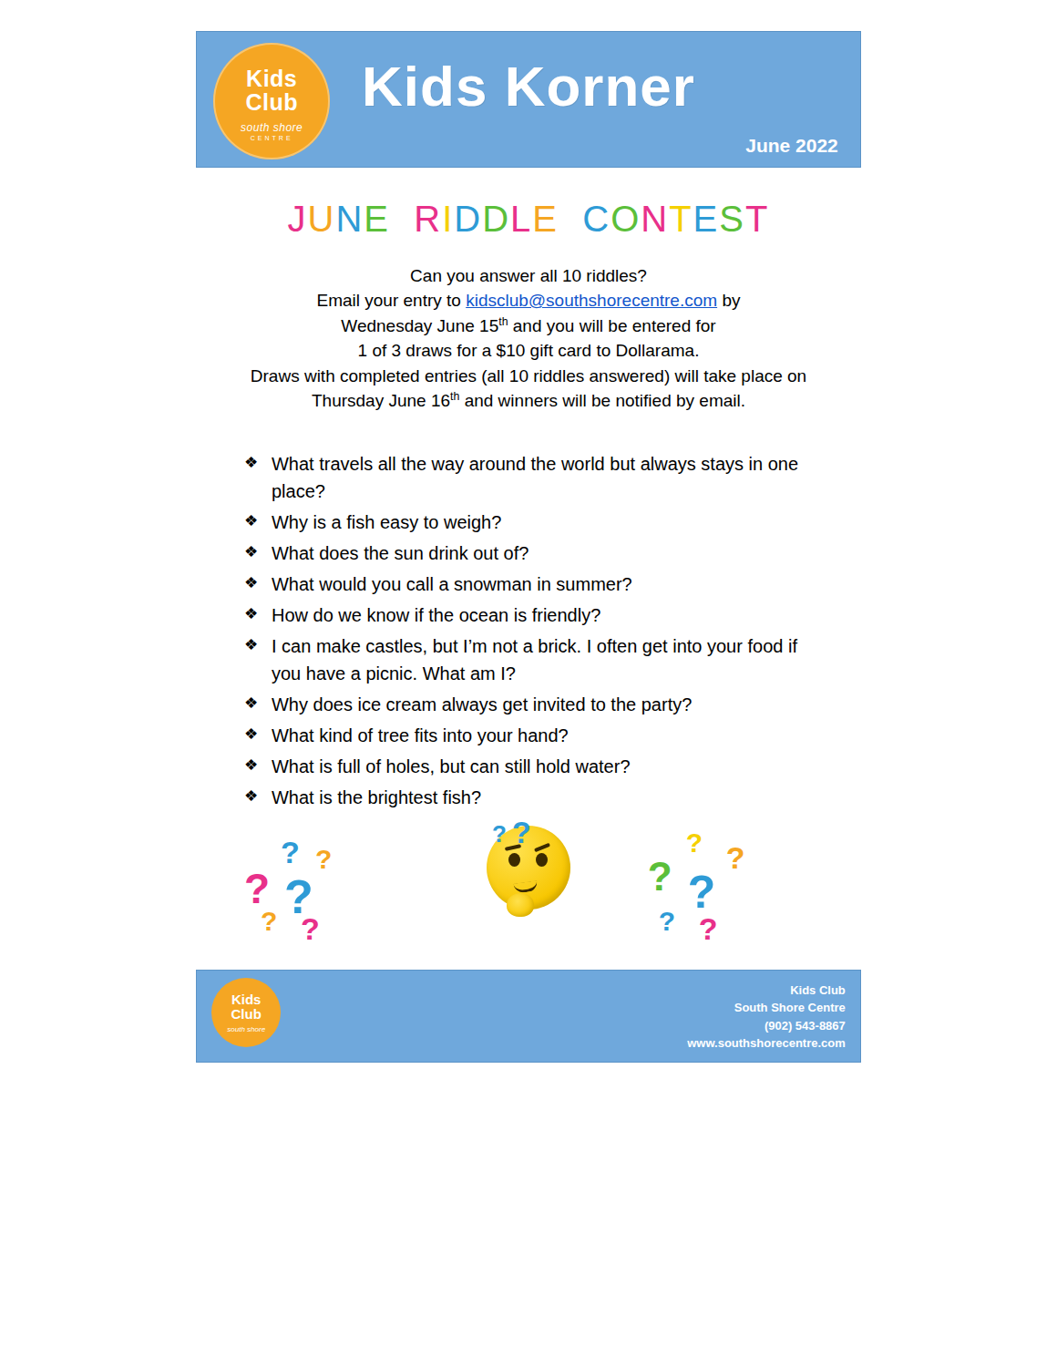Kids Club south shore CENTRE
Kids Korner
June 2022
JUNE RIDDLE CONTEST
Can you answer all 10 riddles?
Email your entry to kidsclub@southshorecentre.com by
Wednesday June 15th and you will be entered for
1 of 3 draws for a $10 gift card to Dollarama.
Draws with completed entries (all 10 riddles answered) will take place on
Thursday June 16th and winners will be notified by email.
What travels all the way around the world but always stays in one place?
Why is a fish easy to weigh?
What does the sun drink out of?
What would you call a snowman in summer?
How do we know if the ocean is friendly?
I can make castles, but I’m not a brick. I often get into your food if you have a picnic. What am I?
Why does ice cream always get invited to the party?
What kind of tree fits into your hand?
What is full of holes, but can still hold water?
What is the brightest fish?
? ? ? ? ? ?
??
? ? ? ? ? ?
Kids Club south shore
Kids Club
South Shore Centre
(902) 543-8867
www.southshorecentre.com